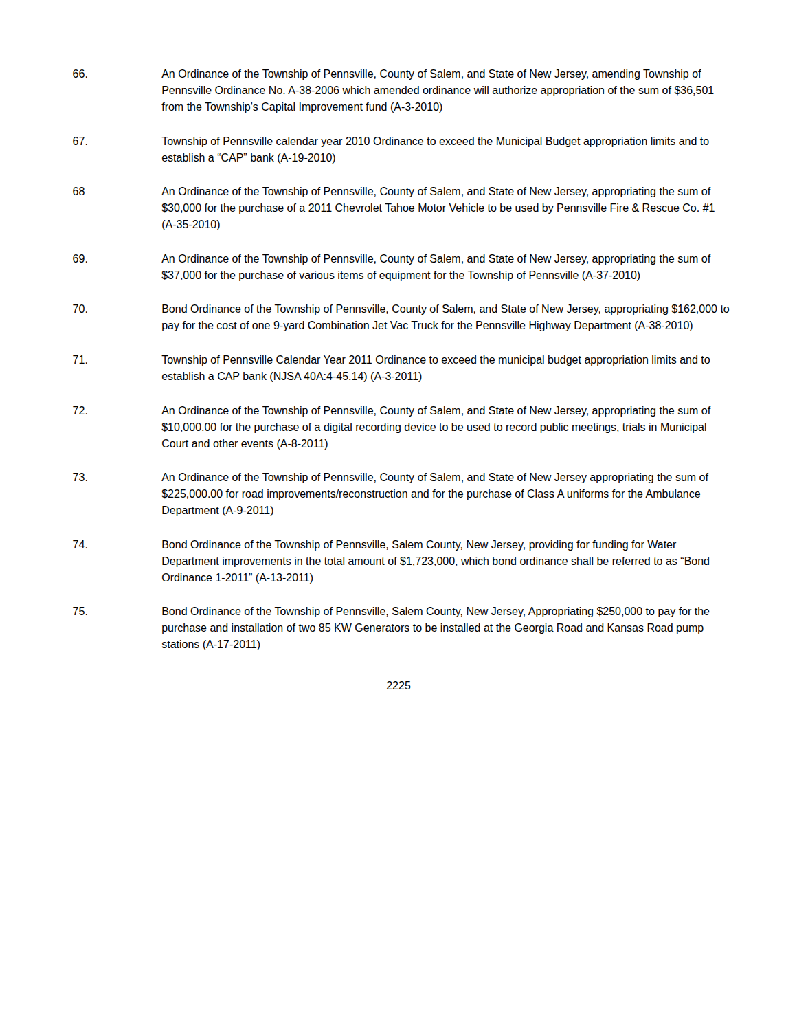66.
An Ordinance of the Township of Pennsville, County of Salem, and State of New Jersey, amending Township of Pennsville Ordinance No. A-38-2006 which amended ordinance will authorize appropriation of the sum of $36,501 from the Township's Capital Improvement fund (A-3-2010)
67.
Township of Pennsville calendar year 2010 Ordinance to exceed the Municipal Budget appropriation limits and to establish a “CAP” bank (A-19-2010)
68
An Ordinance of the Township of Pennsville, County of Salem, and State of New Jersey, appropriating the sum of $30,000 for the purchase of a 2011 Chevrolet Tahoe Motor Vehicle to be used by Pennsville Fire & Rescue Co. #1 (A-35-2010)
69.
An Ordinance of the Township of Pennsville, County of Salem, and State of New Jersey, appropriating the sum of $37,000 for the purchase of various items of equipment for the Township of Pennsville (A-37-2010)
70.
Bond Ordinance of the Township of Pennsville, County of Salem, and State of New Jersey, appropriating $162,000 to pay for the cost of one 9-yard Combination Jet Vac Truck for the Pennsville Highway Department (A-38-2010)
71.
Township of Pennsville Calendar Year 2011 Ordinance to exceed the municipal budget appropriation limits and to establish a CAP bank (NJSA 40A:4-45.14) (A-3-2011)
72.
An Ordinance of the Township of Pennsville, County of Salem, and State of New Jersey, appropriating the sum of $10,000.00 for the purchase of a digital recording device to be used to record public meetings, trials in Municipal Court and other events (A-8-2011)
73.
An Ordinance of the Township of Pennsville, County of Salem, and State of New Jersey appropriating the sum of $225,000.00 for road improvements/reconstruction and for the purchase of Class A uniforms for the Ambulance Department (A-9-2011)
74.
Bond Ordinance of the Township of Pennsville, Salem County, New Jersey, providing for funding for Water Department improvements in the total amount of $1,723,000, which bond ordinance shall be referred to as “Bond Ordinance 1-2011” (A-13-2011)
75.
Bond Ordinance of the Township of Pennsville, Salem County, New Jersey, Appropriating $250,000 to pay for the purchase and installation of two 85 KW Generators to be installed at the Georgia Road and Kansas Road pump stations (A-17-2011)
2225